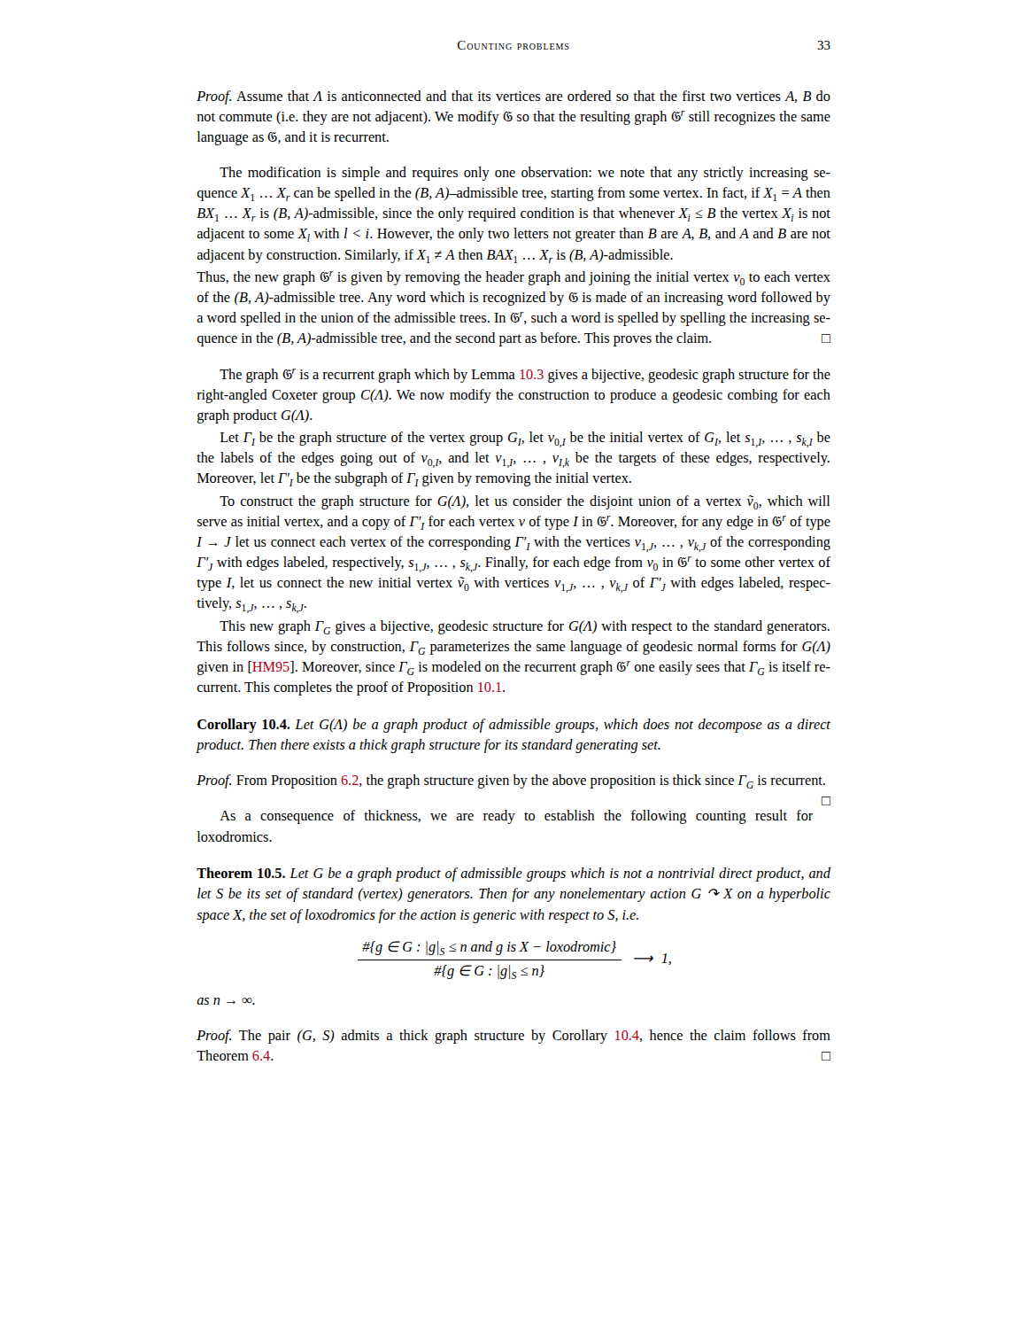Counting problems 33
Proof. Assume that Λ is anticonnected and that its vertices are ordered so that the first two vertices A, B do not commute (i.e. they are not adjacent). We modify 𝔊 so that the resulting graph 𝔊r still recognizes the same language as 𝔊, and it is recurrent.
The modification is simple and requires only one observation: we note that any strictly increasing sequence X1 … Xr can be spelled in the (B, A)–admissible tree, starting from some vertex. In fact, if X1 = A then BX1 … Xr is (B, A)-admissible, since the only required condition is that whenever Xi ≤ B the vertex Xi is not adjacent to some Xl with l < i. However, the only two letters not greater than B are A, B, and A and B are not adjacent by construction. Similarly, if X1 ≠ A then BAX1 … Xr is (B, A)-admissible.
Thus, the new graph 𝔊r is given by removing the header graph and joining the initial vertex v0 to each vertex of the (B, A)-admissible tree. Any word which is recognized by 𝔊 is made of an increasing word followed by a word spelled in the union of the admissible trees. In 𝔊r, such a word is spelled by spelling the increasing sequence in the (B, A)-admissible tree, and the second part as before. This proves the claim.
The graph 𝔊r is a recurrent graph which by Lemma 10.3 gives a bijective, geodesic graph structure for the right-angled Coxeter group C(Λ). We now modify the construction to produce a geodesic combing for each graph product G(Λ).
Let ΓI be the graph structure of the vertex group GI, let v0,I be the initial vertex of GI, let s1,I, … , sk,I be the labels of the edges going out of v0,I, and let v1,I, … , vI,k be the targets of these edges, respectively. Moreover, let Γ′I be the subgraph of ΓI given by removing the initial vertex.
To construct the graph structure for G(Λ), let us consider the disjoint union of a vertex ṽ0, which will serve as initial vertex, and a copy of Γ′I for each vertex v of type I in 𝔊r. Moreover, for any edge in 𝔊r of type I → J let us connect each vertex of the corresponding Γ′I with the vertices v1,J, … , vk,J of the corresponding Γ′J with edges labeled, respectively, s1,J, … , sk,J. Finally, for each edge from v0 in 𝔊r to some other vertex of type I, let us connect the new initial vertex ṽ0 with vertices v1,J, … , vk,J of Γ′J with edges labeled, respectively, s1,J, … , sk,J.
This new graph ΓG gives a bijective, geodesic structure for G(Λ) with respect to the standard generators. This follows since, by construction, ΓG parameterizes the same language of geodesic normal forms for G(Λ) given in [HM95]. Moreover, since ΓG is modeled on the recurrent graph 𝔊r one easily sees that ΓG is itself recurrent. This completes the proof of Proposition 10.1.
Corollary 10.4. Let G(Λ) be a graph product of admissible groups, which does not decompose as a direct product. Then there exists a thick graph structure for its standard generating set.
Proof. From Proposition 6.2, the graph structure given by the above proposition is thick since ΓG is recurrent.
As a consequence of thickness, we are ready to establish the following counting result for loxodromics.
Theorem 10.5. Let G be a graph product of admissible groups which is not a nontrivial direct product, and let S be its set of standard (vertex) generators. Then for any nonelementary action G ↷ X on a hyperbolic space X, the set of loxodromics for the action is generic with respect to S, i.e.
#{g ∈ G : |g|S ≤ n and g is X − loxodromic} #{g ∈ G : |g|S ≤ n} ⟶ 1,
as n → ∞.
Proof. The pair (G, S) admits a thick graph structure by Corollary 10.4, hence the claim follows from Theorem 6.4.